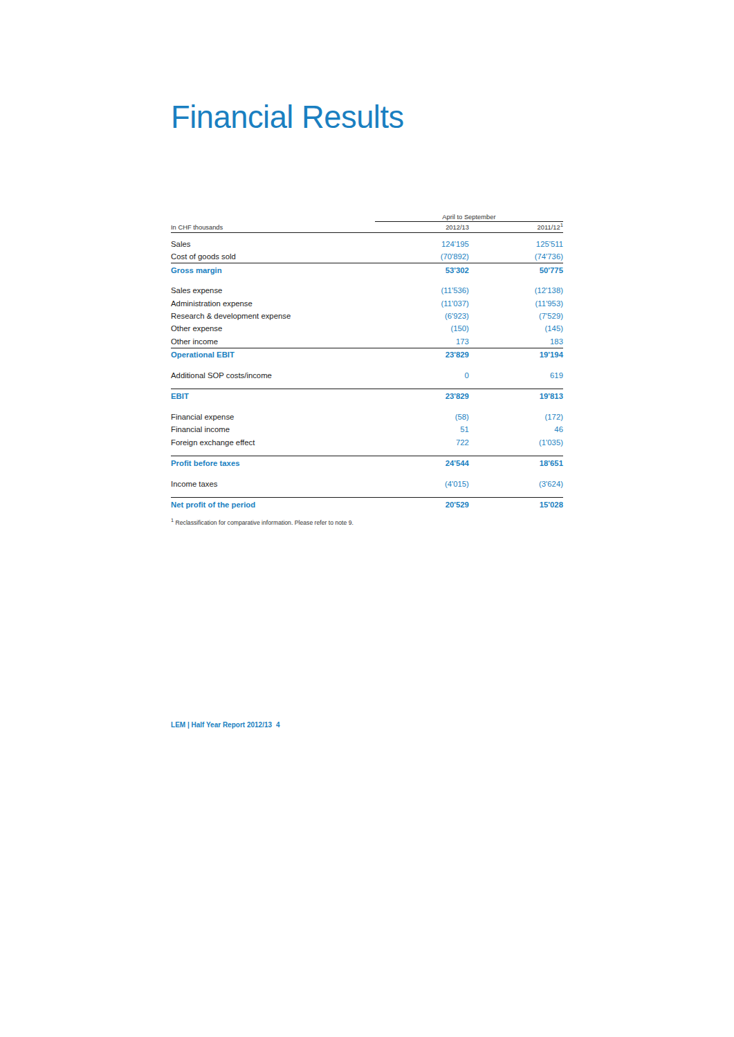Financial Results
| | April to September |
| --- | --- |
| In CHF thousands | 2012/13 | 2011/12 1 |
| Sales | 124'195 | 125'511 |
| Cost of goods sold | (70'892) | (74'736) |
| Gross margin | 53'302 | 50'775 |
| Sales expense | (11'536) | (12'138) |
| Administration expense | (11'037) | (11'953) |
| Research & development expense | (6'923) | (7'529) |
| Other expense | (150) | (145) |
| Other income | 173 | 183 |
| Operational EBIT | 23'829 | 19'194 |
| Additional SOP costs/income | 0 | 619 |
| EBIT | 23'829 | 19'813 |
| Financial expense | (58) | (172) |
| Financial income | 51 | 46 |
| Foreign exchange effect | 722 | (1'035) |
| Profit before taxes | 24'544 | 18'651 |
| Income taxes | (4'015) | (3'624) |
| Net profit of the period | 20'529 | 15'028 |
1 Reclassification for comparative information. Please refer to note 9.
LEM | Half Year Report 2012/134